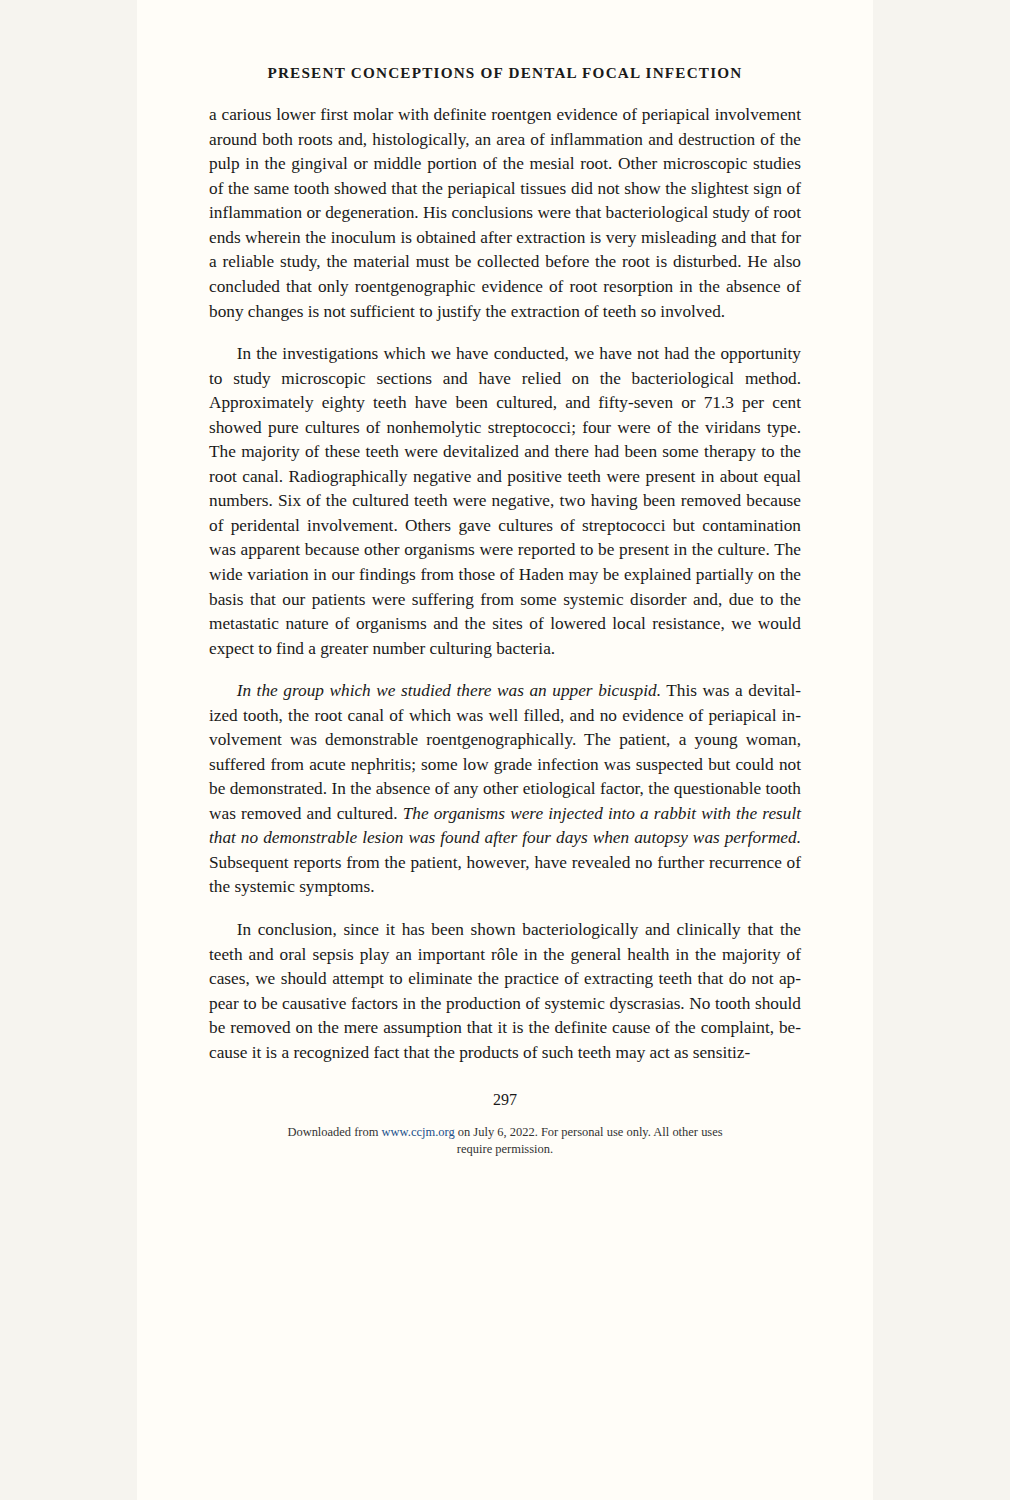Present Conceptions of Dental Focal Infection
a carious lower first molar with definite roentgen evidence of periapical involvement around both roots and, histologically, an area of inflammation and destruction of the pulp in the gingival or middle portion of the mesial root. Other microscopic studies of the same tooth showed that the periapical tissues did not show the slightest sign of inflammation or degeneration. His conclusions were that bacteriological study of root ends wherein the inoculum is obtained after extraction is very misleading and that for a reliable study, the material must be collected before the root is disturbed. He also concluded that only roentgenographic evidence of root resorption in the absence of bony changes is not sufficient to justify the extraction of teeth so involved.
In the investigations which we have conducted, we have not had the opportunity to study microscopic sections and have relied on the bacteriological method. Approximately eighty teeth have been cultured, and fifty-seven or 71.3 per cent showed pure cultures of nonhemolytic streptococci; four were of the viridans type. The majority of these teeth were devitalized and there had been some therapy to the root canal. Radiographically negative and positive teeth were present in about equal numbers. Six of the cultured teeth were negative, two having been removed because of peridental involvement. Others gave cultures of streptococci but contamination was apparent because other organisms were reported to be present in the culture. The wide variation in our findings from those of Haden may be explained partially on the basis that our patients were suffering from some systemic disorder and, due to the metastatic nature of organisms and the sites of lowered local resistance, we would expect to find a greater number culturing bacteria.
In the group which we studied there was an upper bicuspid. This was a devitalized tooth, the root canal of which was well filled, and no evidence of periapical involvement was demonstrable roentgenographically. The patient, a young woman, suffered from acute nephritis; some low grade infection was suspected but could not be demonstrated. In the absence of any other etiological factor, the questionable tooth was removed and cultured. The organisms were injected into a rabbit with the result that no demonstrable lesion was found after four days when autopsy was performed. Subsequent reports from the patient, however, have revealed no further recurrence of the systemic symptoms.
In conclusion, since it has been shown bacteriologically and clinically that the teeth and oral sepsis play an important rôle in the general health in the majority of cases, we should attempt to eliminate the practice of extracting teeth that do not appear to be causative factors in the production of systemic dyscrasias. No tooth should be removed on the mere assumption that it is the definite cause of the complaint, because it is a recognized fact that the products of such teeth may act as sensitiz-
297
Downloaded from www.ccjm.org on July 6, 2022. For personal use only. All other uses
require permission.